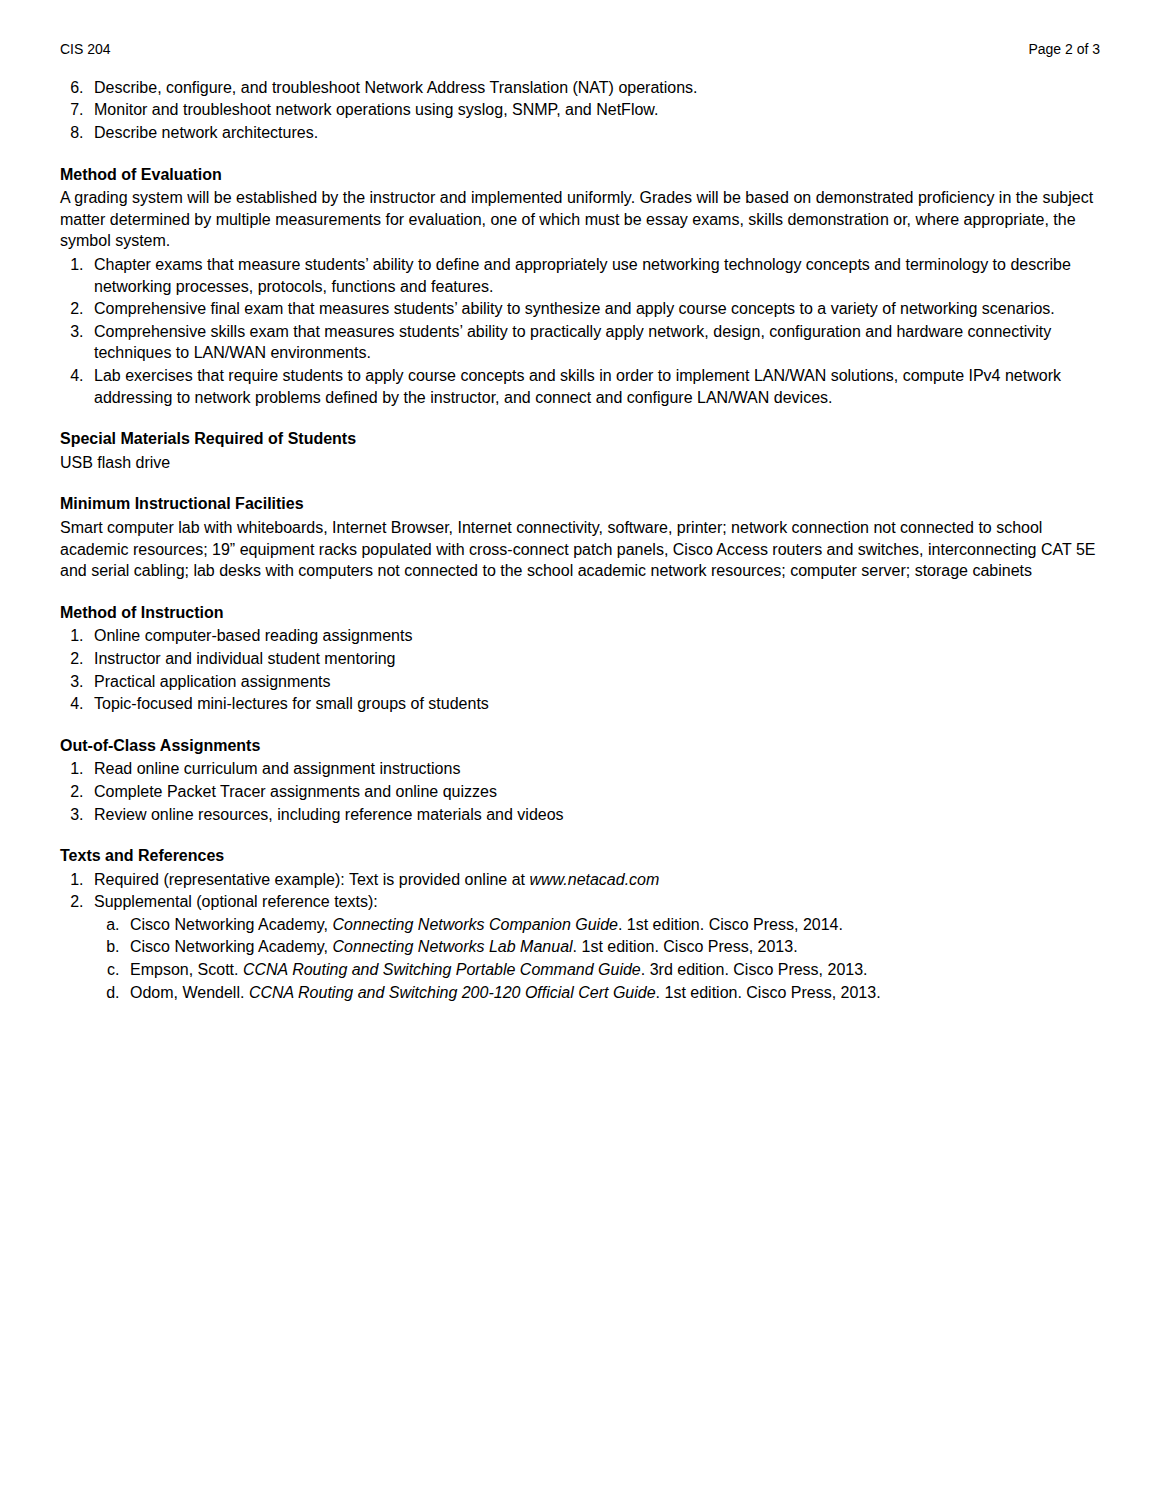CIS 204 Page 2 of 3
Describe, configure, and troubleshoot Network Address Translation (NAT) operations.
Monitor and troubleshoot network operations using syslog, SNMP, and NetFlow.
Describe network architectures.
Method of Evaluation
A grading system will be established by the instructor and implemented uniformly. Grades will be based on demonstrated proficiency in the subject matter determined by multiple measurements for evaluation, one of which must be essay exams, skills demonstration or, where appropriate, the symbol system.
Chapter exams that measure students’ ability to define and appropriately use networking technology concepts and terminology to describe networking processes, protocols, functions and features.
Comprehensive final exam that measures students’ ability to synthesize and apply course concepts to a variety of networking scenarios.
Comprehensive skills exam that measures students’ ability to practically apply network, design, configuration and hardware connectivity techniques to LAN/WAN environments.
Lab exercises that require students to apply course concepts and skills in order to implement LAN/WAN solutions, compute IPv4 network addressing to network problems defined by the instructor, and connect and configure LAN/WAN devices.
Special Materials Required of Students
USB flash drive
Minimum Instructional Facilities
Smart computer lab with whiteboards, Internet Browser, Internet connectivity, software, printer; network connection not connected to school academic resources; 19” equipment racks populated with cross-connect patch panels, Cisco Access routers and switches, interconnecting CAT 5E and serial cabling; lab desks with computers not connected to the school academic network resources; computer server; storage cabinets
Method of Instruction
Online computer-based reading assignments
Instructor and individual student mentoring
Practical application assignments
Topic-focused mini-lectures for small groups of students
Out-of-Class Assignments
Read online curriculum and assignment instructions
Complete Packet Tracer assignments and online quizzes
Review online resources, including reference materials and videos
Texts and References
Required (representative example): Text is provided online at www.netacad.com
Supplemental (optional reference texts):
Cisco Networking Academy, Connecting Networks Companion Guide. 1st edition. Cisco Press, 2014.
Cisco Networking Academy, Connecting Networks Lab Manual. 1st edition. Cisco Press, 2013.
Empson, Scott. CCNA Routing and Switching Portable Command Guide. 3rd edition. Cisco Press, 2013.
Odom, Wendell. CCNA Routing and Switching 200-120 Official Cert Guide. 1st edition. Cisco Press, 2013.